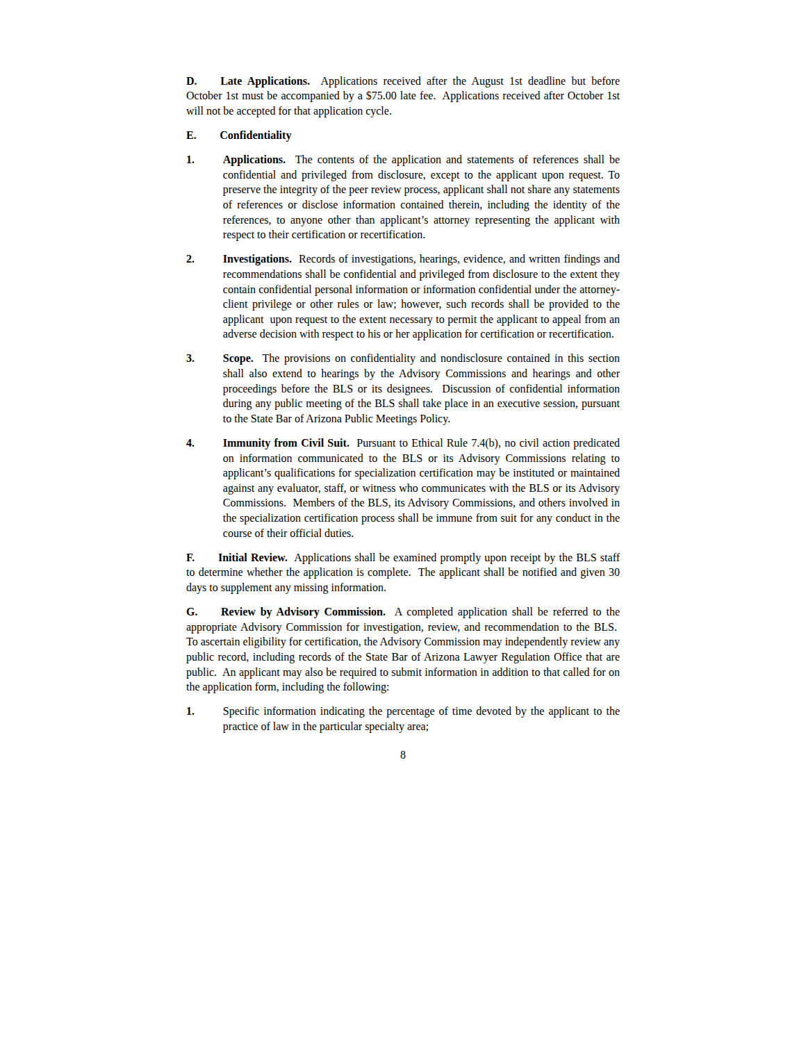D. Late Applications. Applications received after the August 1st deadline but before October 1st must be accompanied by a $75.00 late fee. Applications received after October 1st will not be accepted for that application cycle.
E. Confidentiality
1. Applications. The contents of the application and statements of references shall be confidential and privileged from disclosure, except to the applicant upon request. To preserve the integrity of the peer review process, applicant shall not share any statements of references or disclose information contained therein, including the identity of the references, to anyone other than applicant’s attorney representing the applicant with respect to their certification or recertification.
2. Investigations. Records of investigations, hearings, evidence, and written findings and recommendations shall be confidential and privileged from disclosure to the extent they contain confidential personal information or information confidential under the attorney-client privilege or other rules or law; however, such records shall be provided to the applicant upon request to the extent necessary to permit the applicant to appeal from an adverse decision with respect to his or her application for certification or recertification.
3. Scope. The provisions on confidentiality and nondisclosure contained in this section shall also extend to hearings by the Advisory Commissions and hearings and other proceedings before the BLS or its designees. Discussion of confidential information during any public meeting of the BLS shall take place in an executive session, pursuant to the State Bar of Arizona Public Meetings Policy.
4. Immunity from Civil Suit. Pursuant to Ethical Rule 7.4(b), no civil action predicated on information communicated to the BLS or its Advisory Commissions relating to applicant’s qualifications for specialization certification may be instituted or maintained against any evaluator, staff, or witness who communicates with the BLS or its Advisory Commissions. Members of the BLS, its Advisory Commissions, and others involved in the specialization certification process shall be immune from suit for any conduct in the course of their official duties.
F. Initial Review. Applications shall be examined promptly upon receipt by the BLS staff to determine whether the application is complete. The applicant shall be notified and given 30 days to supplement any missing information.
G. Review by Advisory Commission. A completed application shall be referred to the appropriate Advisory Commission for investigation, review, and recommendation to the BLS. To ascertain eligibility for certification, the Advisory Commission may independently review any public record, including records of the State Bar of Arizona Lawyer Regulation Office that are public. An applicant may also be required to submit information in addition to that called for on the application form, including the following:
1. Specific information indicating the percentage of time devoted by the applicant to the practice of law in the particular specialty area;
8